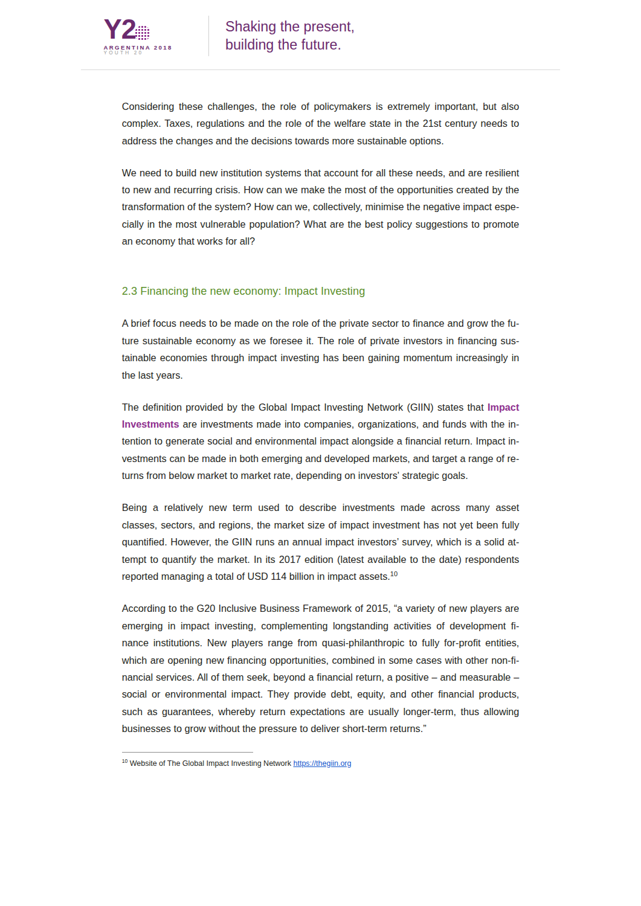Y2
ARGENTINA 2018
YOUTH 20
Shaking the present,
building the future.
Considering these challenges, the role of policymakers is extremely important, but also complex. Taxes, regulations and the role of the welfare state in the 21st century needs to address the changes and the decisions towards more sustainable options.
We need to build new institution systems that account for all these needs, and are resilient to new and recurring crisis. How can we make the most of the opportunities created by the transformation of the system? How can we, collectively, minimise the negative impact especially in the most vulnerable population? What are the best policy suggestions to promote an economy that works for all?
2.3 Financing the new economy: Impact Investing
A brief focus needs to be made on the role of the private sector to finance and grow the future sustainable economy as we foresee it. The role of private investors in financing sustainable economies through impact investing has been gaining momentum increasingly in the last years.
The definition provided by the Global Impact Investing Network (GIIN) states that Impact Investments are investments made into companies, organizations, and funds with the intention to generate social and environmental impact alongside a financial return. Impact investments can be made in both emerging and developed markets, and target a range of returns from below market to market rate, depending on investors' strategic goals.
Being a relatively new term used to describe investments made across many asset classes, sectors, and regions, the market size of impact investment has not yet been fully quantified. However, the GIIN runs an annual impact investors’ survey, which is a solid attempt to quantify the market. In its 2017 edition (latest available to the date) respondents reported managing a total of USD 114 billion in impact assets.10
According to the G20 Inclusive Business Framework of 2015, “a variety of new players are emerging in impact investing, complementing longstanding activities of development finance institutions. New players range from quasi-philanthropic to fully for-profit entities, which are opening new financing opportunities, combined in some cases with other non-financial services. All of them seek, beyond a financial return, a positive – and measurable – social or environmental impact. They provide debt, equity, and other financial products, such as guarantees, whereby return expectations are usually longer-term, thus allowing businesses to grow without the pressure to deliver short-term returns.”
10 Website of The Global Impact Investing Network https://thegiin.org